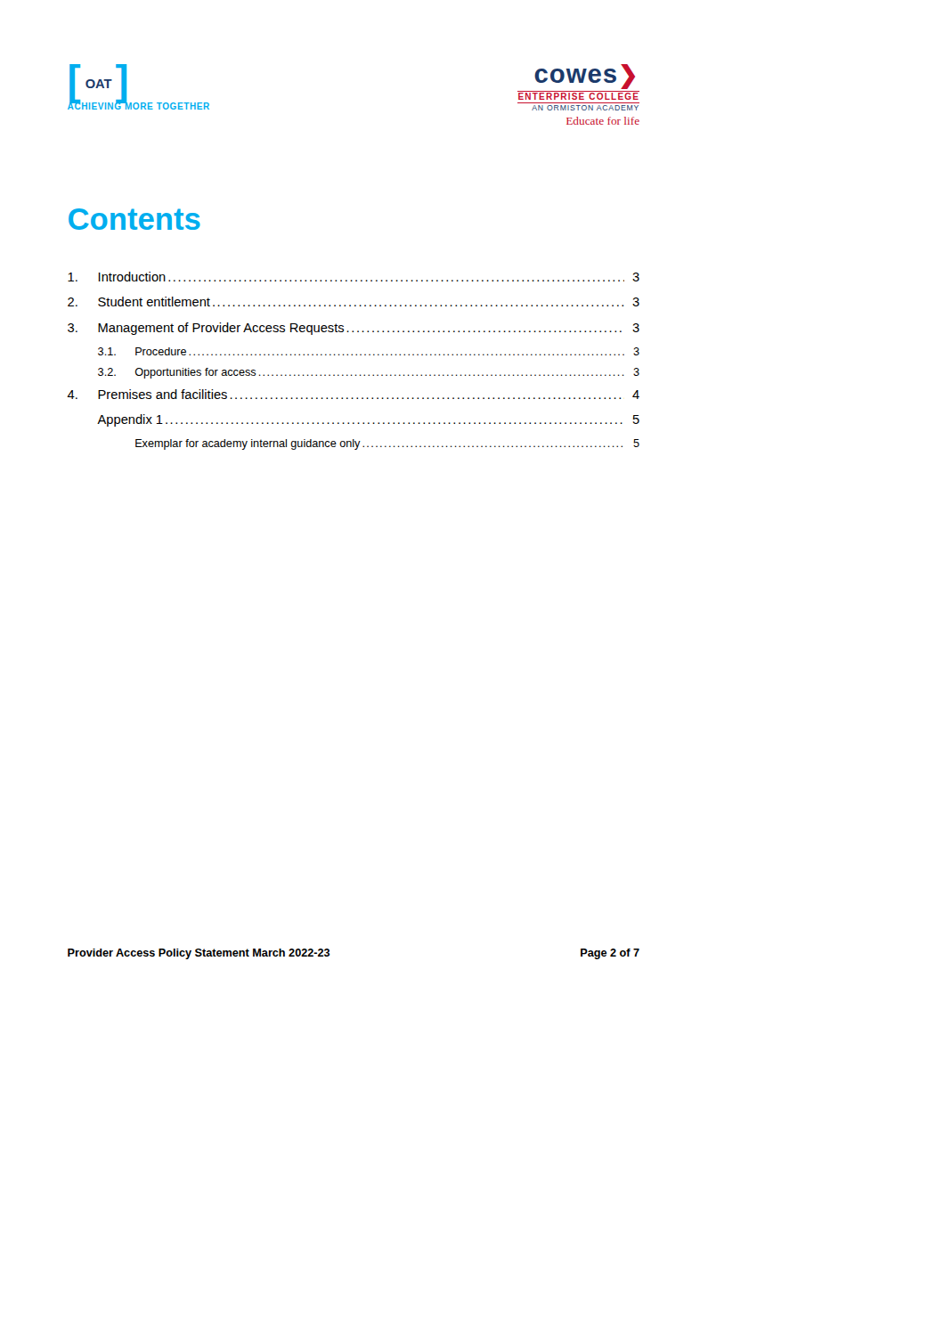[OAT]
ACHIEVING MORE TOGETHER
cowes❯
ENTERPRISE COLLEGE
AN ORMISTON ACADEMY
Educate for life
Contents
1. Introduction .................................................................................................................. 3
2. Student entitlement .................................................................................................. 3
3. Management of Provider Access Requests ................................................................. 3
3.1. Procedure ............................................................................................................................. 3
3.2. Opportunities for access ..................................................................................................... 3
4. Premises and facilities .............................................................................................. 4
Appendix 1 ........................................................................................................................... 5
Exemplar for academy internal guidance only ................................................................................... 5
Provider Access Policy Statement March 2022-23
Page 2 of 7